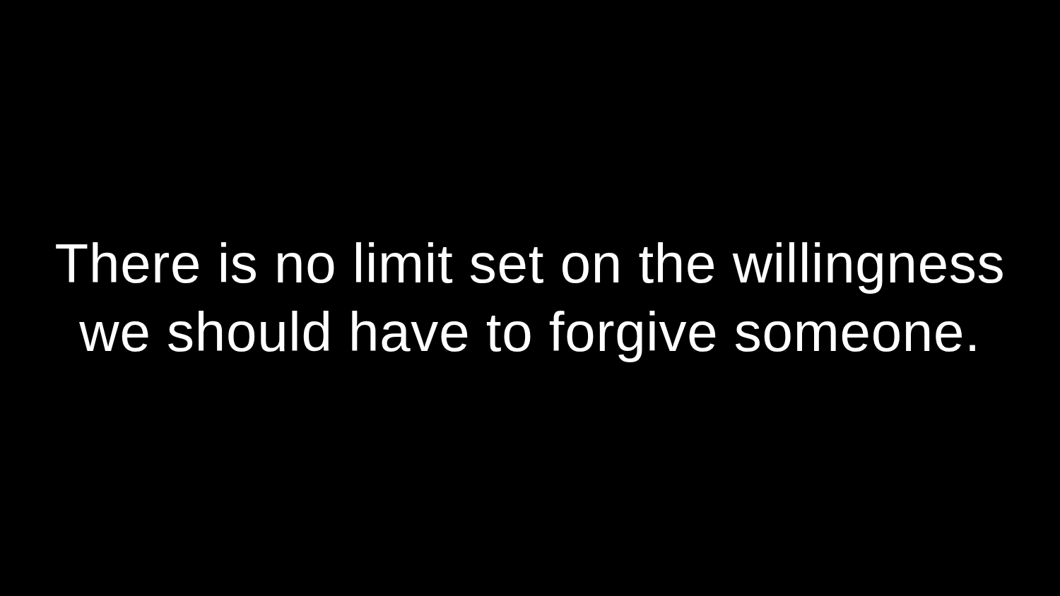There is no limit set on the willingness we should have to forgive someone.